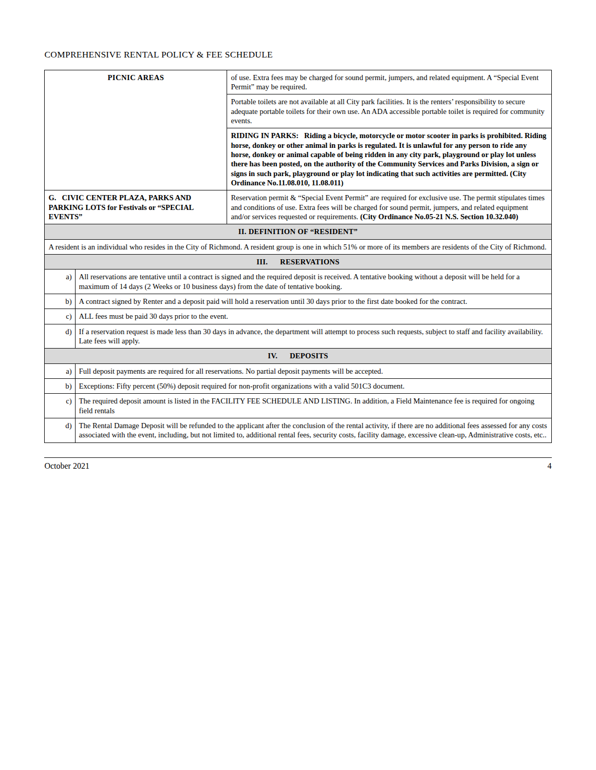COMPREHENSIVE RENTAL POLICY & FEE SCHEDULE
| PICNIC AREAS | of use. Extra fees may be charged for sound permit, jumpers, and related equipment. A “Special Event Permit” may be required. |
| Portable toilets are not available at all City park facilities. It is the renters’ responsibility to secure adequate portable toilets for their own use. An ADA accessible portable toilet is required for community events. |
| RIDING IN PARKS: Riding a bicycle, motorcycle or motor scooter in parks is prohibited. Riding horse, donkey or other animal in parks is regulated. It is unlawful for any person to ride any horse, donkey or animal capable of being ridden in any city park, playground or play lot unless there has been posted, on the authority of the Community Services and Parks Division, a sign or signs in such park, playground or play lot indicating that such activities are permitted. (City Ordinance No.11.08.010, 11.08.011) |
| G. CIVIC CENTER PLAZA, PARKS AND PARKING LOTS for Festivals or “SPECIAL EVENTS” | Reservation permit & “Special Event Permit” are required for exclusive use. The permit stipulates times and conditions of use. Extra fees will be charged for sound permit, jumpers, and related equipment and/or services requested or requirements. (City Ordinance No.05-21 N.S. Section 10.32.040) |
| II . DEFINITION OF “RESIDENT” |
| A resident is an individual who resides in the City of Richmond. A resident group is one in which 51% or more of its members are residents of the City of Richmond. |
| III. RESERVATIONS |
| a) | All reservations are tentative until a contract is signed and the required deposit is received. A tentative booking without a deposit will be held for a maximum of 14 days (2 Weeks or 10 business days) from the date of tentative booking. |
| b) | A contract signed by Renter and a deposit paid will hold a reservation until 30 days prior to the first date booked for the contract. |
| c) | ALL fees must be paid 30 days prior to the event. |
| d) | If a reservation request is made less than 30 days in advance, the department will attempt to process such requests, subject to staff and facility availability. Late fees will apply. |
| IV. DEPOSITS |
| a) | Full deposit payments are required for all reservations. No partial deposit payments will be accepted. |
| b) | Exceptions: Fifty percent (50%) deposit required for non-profit organizations with a valid 501C3 document. |
| c) | The required deposit amount is listed in the FACILITY FEE SCHEDULE AND LISTING. In addition, a Field Maintenance fee is required for ongoing field rentals |
| d) | The Rental Damage Deposit will be refunded to the applicant after the conclusion of the rental activity, if there are no additional fees assessed for any costs associated with the event, including, but not limited to, additional rental fees, security costs, facility damage, excessive clean-up, Administrative costs, etc.. |
October 2021 4